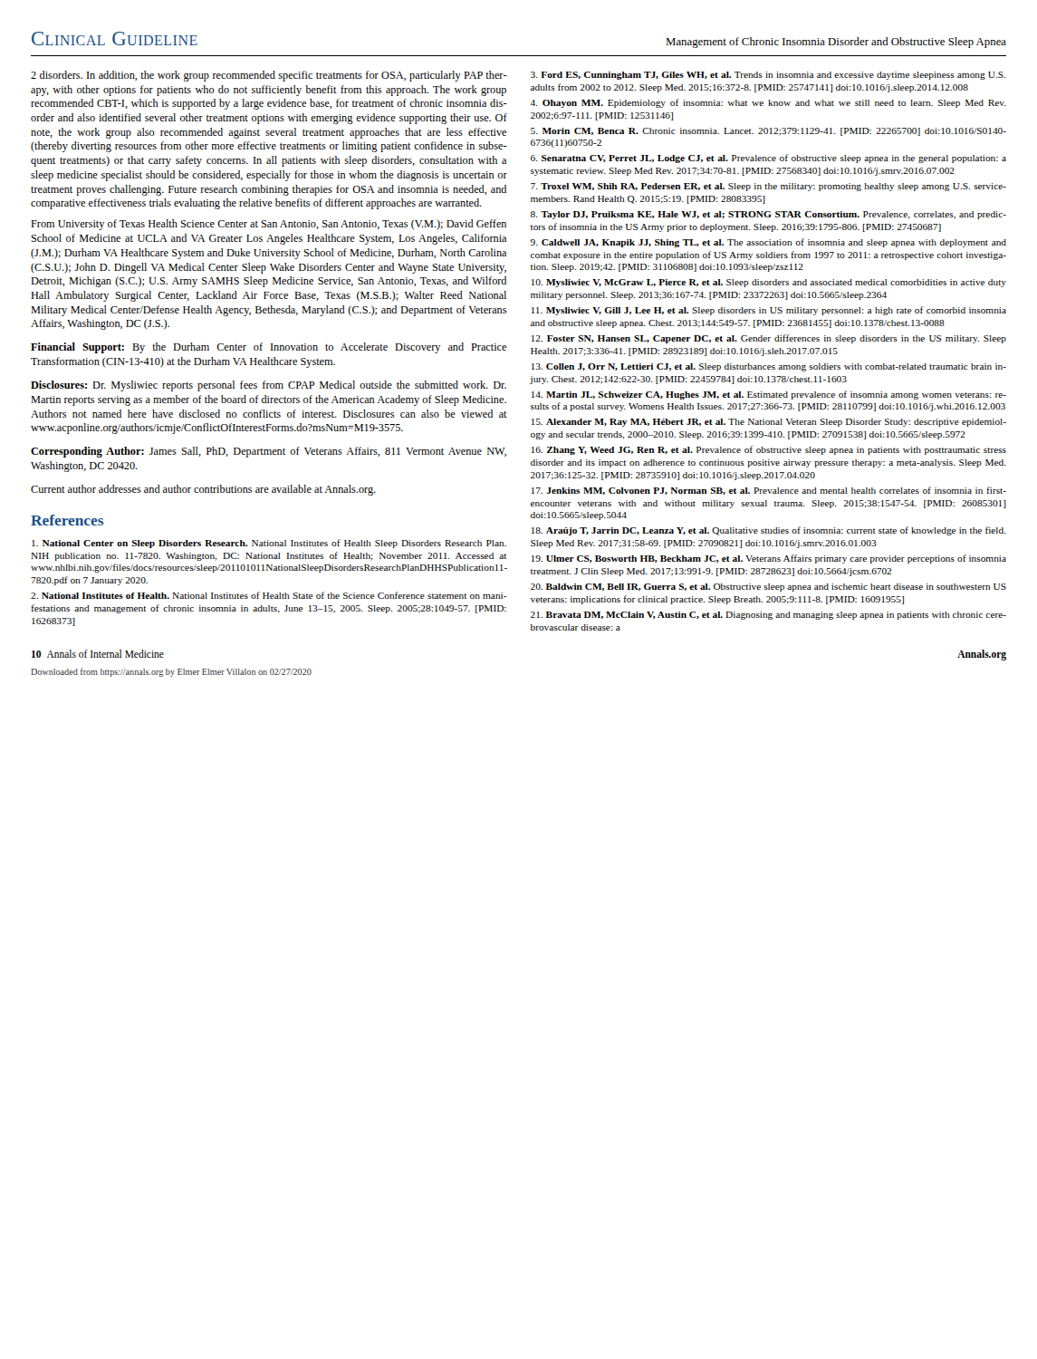Clinical Guideline
Management of Chronic Insomnia Disorder and Obstructive Sleep Apnea
2 disorders. In addition, the work group recommended specific treatments for OSA, particularly PAP therapy, with other options for patients who do not sufficiently benefit from this approach. The work group recommended CBT-I, which is supported by a large evidence base, for treatment of chronic insomnia disorder and also identified several other treatment options with emerging evidence supporting their use. Of note, the work group also recommended against several treatment approaches that are less effective (thereby diverting resources from other more effective treatments or limiting patient confidence in subsequent treatments) or that carry safety concerns. In all patients with sleep disorders, consultation with a sleep medicine specialist should be considered, especially for those in whom the diagnosis is uncertain or treatment proves challenging. Future research combining therapies for OSA and insomnia is needed, and comparative effectiveness trials evaluating the relative benefits of different approaches are warranted.
From University of Texas Health Science Center at San Antonio, San Antonio, Texas (V.M.); David Geffen School of Medicine at UCLA and VA Greater Los Angeles Healthcare System, Los Angeles, California (J.M.); Durham VA Healthcare System and Duke University School of Medicine, Durham, North Carolina (C.S.U.); John D. Dingell VA Medical Center Sleep Wake Disorders Center and Wayne State University, Detroit, Michigan (S.C.); U.S. Army SAMHS Sleep Medicine Service, San Antonio, Texas, and Wilford Hall Ambulatory Surgical Center, Lackland Air Force Base, Texas (M.S.B.); Walter Reed National Military Medical Center/Defense Health Agency, Bethesda, Maryland (C.S.); and Department of Veterans Affairs, Washington, DC (J.S.).
Financial Support: By the Durham Center of Innovation to Accelerate Discovery and Practice Transformation (CIN-13-410) at the Durham VA Healthcare System.
Disclosures: Dr. Mysliwiec reports personal fees from CPAP Medical outside the submitted work. Dr. Martin reports serving as a member of the board of directors of the American Academy of Sleep Medicine. Authors not named here have disclosed no conflicts of interest. Disclosures can also be viewed at www.acponline.org/authors/icmje/ConflictOfInterestForms.do?msNum=M19-3575.
Corresponding Author: James Sall, PhD, Department of Veterans Affairs, 811 Vermont Avenue NW, Washington, DC 20420.
Current author addresses and author contributions are available at Annals.org.
References
1. National Center on Sleep Disorders Research. National Institutes of Health Sleep Disorders Research Plan. NIH publication no. 11-7820. Washington, DC: National Institutes of Health; November 2011. Accessed at www.nhlbi.nih.gov/files/docs/resources/sleep/201101011NationalSleepDisordersResearchPlanDHHSPublication11-7820.pdf on 7 January 2020.
2. National Institutes of Health. National Institutes of Health State of the Science Conference statement on manifestations and management of chronic insomnia in adults, June 13–15, 2005. Sleep. 2005;28:1049-57. [PMID: 16268373]
3. Ford ES, Cunningham TJ, Giles WH, et al. Trends in insomnia and excessive daytime sleepiness among U.S. adults from 2002 to 2012. Sleep Med. 2015;16:372-8. [PMID: 25747141] doi:10.1016/j.sleep.2014.12.008
4. Ohayon MM. Epidemiology of insomnia: what we know and what we still need to learn. Sleep Med Rev. 2002;6:97-111. [PMID: 12531146]
5. Morin CM, Benca R. Chronic insomnia. Lancet. 2012;379:1129-41. [PMID: 22265700] doi:10.1016/S0140-6736(11)60750-2
6. Senaratna CV, Perret JL, Lodge CJ, et al. Prevalence of obstructive sleep apnea in the general population: a systematic review. Sleep Med Rev. 2017;34:70-81. [PMID: 27568340] doi:10.1016/j.smrv.2016.07.002
7. Troxel WM, Shih RA, Pedersen ER, et al. Sleep in the military: promoting healthy sleep among U.S. servicemembers. Rand Health Q. 2015;5:19. [PMID: 28083395]
8. Taylor DJ, Pruiksma KE, Hale WJ, et al; STRONG STAR Consortium. Prevalence, correlates, and predictors of insomnia in the US Army prior to deployment. Sleep. 2016;39:1795-806. [PMID: 27450687]
9. Caldwell JA, Knapik JJ, Shing TL, et al. The association of insomnia and sleep apnea with deployment and combat exposure in the entire population of US Army soldiers from 1997 to 2011: a retrospective cohort investigation. Sleep. 2019;42. [PMID: 31106808] doi:10.1093/sleep/zsz112
10. Mysliwiec V, McGraw L, Pierce R, et al. Sleep disorders and associated medical comorbidities in active duty military personnel. Sleep. 2013;36:167-74. [PMID: 23372263] doi:10.5665/sleep.2364
11. Mysliwiec V, Gill J, Lee H, et al. Sleep disorders in US military personnel: a high rate of comorbid insomnia and obstructive sleep apnea. Chest. 2013;144:549-57. [PMID: 23681455] doi:10.1378/chest.13-0088
12. Foster SN, Hansen SL, Capener DC, et al. Gender differences in sleep disorders in the US military. Sleep Health. 2017;3:336-41. [PMID: 28923189] doi:10.1016/j.sleh.2017.07.015
13. Collen J, Orr N, Lettieri CJ, et al. Sleep disturbances among soldiers with combat-related traumatic brain injury. Chest. 2012;142:622-30. [PMID: 22459784] doi:10.1378/chest.11-1603
14. Martin JL, Schweizer CA, Hughes JM, et al. Estimated prevalence of insomnia among women veterans: results of a postal survey. Womens Health Issues. 2017;27:366-73. [PMID: 28110799] doi:10.1016/j.whi.2016.12.003
15. Alexander M, Ray MA, Hébert JR, et al. The National Veteran Sleep Disorder Study: descriptive epidemiology and secular trends, 2000–2010. Sleep. 2016;39:1399-410. [PMID: 27091538] doi:10.5665/sleep.5972
16. Zhang Y, Weed JG, Ren R, et al. Prevalence of obstructive sleep apnea in patients with posttraumatic stress disorder and its impact on adherence to continuous positive airway pressure therapy: a meta-analysis. Sleep Med. 2017;36:125-32. [PMID: 28735910] doi:10.1016/j.sleep.2017.04.020
17. Jenkins MM, Colvonen PJ, Norman SB, et al. Prevalence and mental health correlates of insomnia in first-encounter veterans with and without military sexual trauma. Sleep. 2015;38:1547-54. [PMID: 26085301] doi:10.5665/sleep.5044
18. Araújo T, Jarrin DC, Leanza Y, et al. Qualitative studies of insomnia: current state of knowledge in the field. Sleep Med Rev. 2017;31:58-69. [PMID: 27090821] doi:10.1016/j.smrv.2016.01.003
19. Ulmer CS, Bosworth HB, Beckham JC, et al. Veterans Affairs primary care provider perceptions of insomnia treatment. J Clin Sleep Med. 2017;13:991-9. [PMID: 28728623] doi:10.5664/jcsm.6702
20. Baldwin CM, Bell IR, Guerra S, et al. Obstructive sleep apnea and ischemic heart disease in southwestern US veterans: implications for clinical practice. Sleep Breath. 2005;9:111-8. [PMID: 16091955]
21. Bravata DM, McClain V, Austin C, et al. Diagnosing and managing sleep apnea in patients with chronic cerebrovascular disease: a
10 Annals of Internal Medicine
Annals.org
Downloaded from https://annals.org by Elmer Elmer Villalon on 02/27/2020